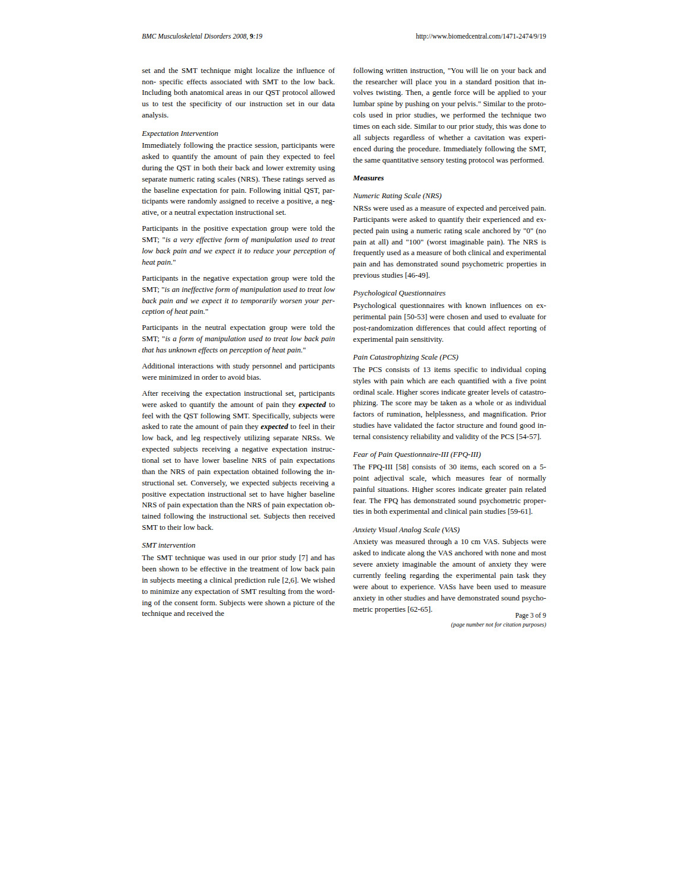BMC Musculoskeletal Disorders 2008, 9:19
http://www.biomedcentral.com/1471-2474/9/19
set and the SMT technique might localize the influence of non- specific effects associated with SMT to the low back. Including both anatomical areas in our QST protocol allowed us to test the specificity of our instruction set in our data analysis.
Expectation Intervention
Immediately following the practice session, participants were asked to quantify the amount of pain they expected to feel during the QST in both their back and lower extremity using separate numeric rating scales (NRS). These ratings served as the baseline expectation for pain. Following initial QST, participants were randomly assigned to receive a positive, a negative, or a neutral expectation instructional set.
Participants in the positive expectation group were told the SMT; "is a very effective form of manipulation used to treat low back pain and we expect it to reduce your perception of heat pain."
Participants in the negative expectation group were told the SMT; "is an ineffective form of manipulation used to treat low back pain and we expect it to temporarily worsen your perception of heat pain."
Participants in the neutral expectation group were told the SMT; "is a form of manipulation used to treat low back pain that has unknown effects on perception of heat pain."
Additional interactions with study personnel and participants were minimized in order to avoid bias.
After receiving the expectation instructional set, participants were asked to quantify the amount of pain they expected to feel with the QST following SMT. Specifically, subjects were asked to rate the amount of pain they expected to feel in their low back, and leg respectively utilizing separate NRSs. We expected subjects receiving a negative expectation instructional set to have lower baseline NRS of pain expectations than the NRS of pain expectation obtained following the instructional set. Conversely, we expected subjects receiving a positive expectation instructional set to have higher baseline NRS of pain expectation than the NRS of pain expectation obtained following the instructional set. Subjects then received SMT to their low back.
SMT intervention
The SMT technique was used in our prior study [7] and has been shown to be effective in the treatment of low back pain in subjects meeting a clinical prediction rule [2,6]. We wished to minimize any expectation of SMT resulting from the wording of the consent form. Subjects were shown a picture of the technique and received the
following written instruction, "You will lie on your back and the researcher will place you in a standard position that involves twisting. Then, a gentle force will be applied to your lumbar spine by pushing on your pelvis." Similar to the protocols used in prior studies, we performed the technique two times on each side. Similar to our prior study, this was done to all subjects regardless of whether a cavitation was experienced during the procedure. Immediately following the SMT, the same quantitative sensory testing protocol was performed.
Measures
Numeric Rating Scale (NRS)
NRSs were used as a measure of expected and perceived pain. Participants were asked to quantify their experienced and expected pain using a numeric rating scale anchored by "0" (no pain at all) and "100" (worst imaginable pain). The NRS is frequently used as a measure of both clinical and experimental pain and has demonstrated sound psychometric properties in previous studies [46-49].
Psychological Questionnaires
Psychological questionnaires with known influences on experimental pain [50-53] were chosen and used to evaluate for post-randomization differences that could affect reporting of experimental pain sensitivity.
Pain Catastrophizing Scale (PCS)
The PCS consists of 13 items specific to individual coping styles with pain which are each quantified with a five point ordinal scale. Higher scores indicate greater levels of catastrophizing. The score may be taken as a whole or as individual factors of rumination, helplessness, and magnification. Prior studies have validated the factor structure and found good internal consistency reliability and validity of the PCS [54-57].
Fear of Pain Questionnaire-III (FPQ-III)
The FPQ-III [58] consists of 30 items, each scored on a 5-point adjectival scale, which measures fear of normally painful situations. Higher scores indicate greater pain related fear. The FPQ has demonstrated sound psychometric properties in both experimental and clinical pain studies [59-61].
Anxiety Visual Analog Scale (VAS)
Anxiety was measured through a 10 cm VAS. Subjects were asked to indicate along the VAS anchored with none and most severe anxiety imaginable the amount of anxiety they were currently feeling regarding the experimental pain task they were about to experience. VASs have been used to measure anxiety in other studies and have demonstrated sound psychometric properties [62-65].
Page 3 of 9
(page number not for citation purposes)